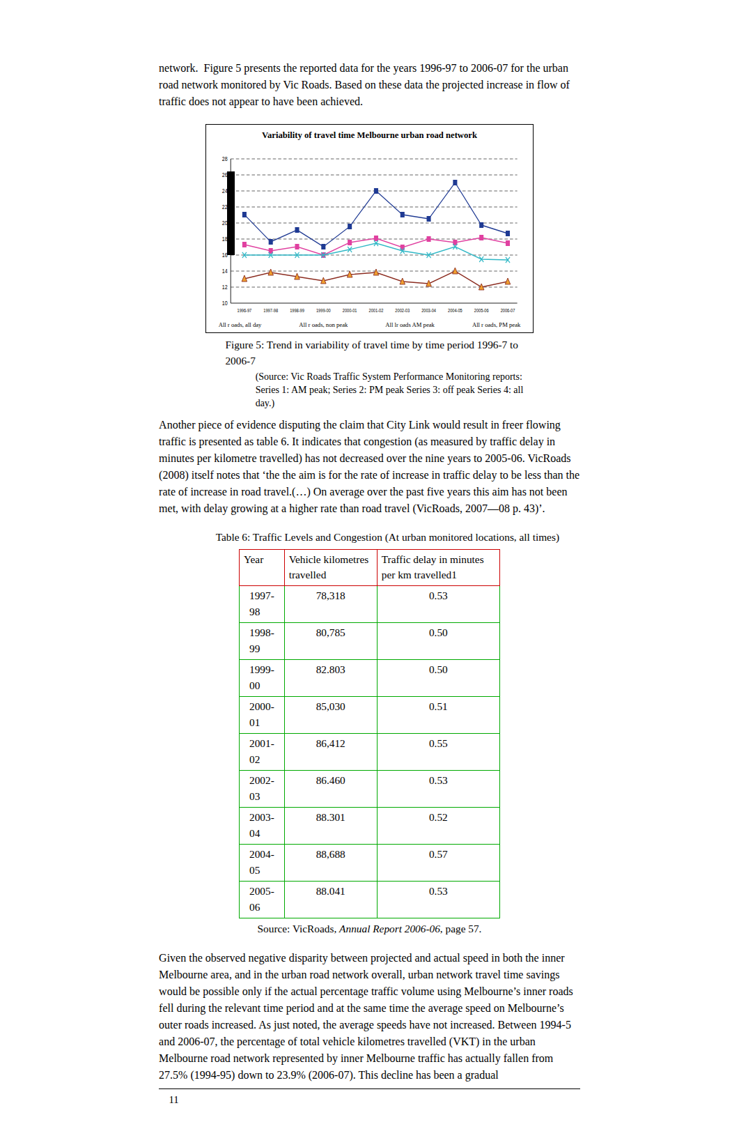network. Figure 5 presents the reported data for the years 1996-97 to 2006-07 for the urban road network monitored by Vic Roads. Based on these data the projected increase in flow of traffic does not appear to have been achieved.
Variability of travel time Melbourne urban road network
28 26 24 22 20 18 16 14 12 10 1996-97 1997-98 1998-99 1999-00 2000-01 2001-02 2002-03 2003-04 2004-05 2005-06 2006-07
All r oads, all day All r oads, non peak All lr oads AM peak All r oads, PM peak
Figure 5: Trend in variability of travel time by time period 1996-7 to 2006-7
(Source: Vic Roads Traffic System Performance Monitoring reports: Series 1: AM peak; Series 2: PM peak Series 3: off peak Series 4: all day.)
Another piece of evidence disputing the claim that City Link would result in freer flowing traffic is presented as table 6. It indicates that congestion (as measured by traffic delay in minutes per kilometre travelled) has not decreased over the nine years to 2005-06. VicRoads (2008) itself notes that ‘the the aim is for the rate of increase in traffic delay to be less than the rate of increase in road travel.(…) On average over the past five years this aim has not been met, with delay growing at a higher rate than road travel (VicRoads, 2007—08 p. 43)’.
Table 6: Traffic Levels and Congestion (At urban monitored locations, all times)
| Year | Vehicle kilometres travelled | Traffic delay in minutes per km travelled1 |
| --- | --- | --- |
| 1997-98 | 78,318 | 0.53 |
| 1998-99 | 80,785 | 0.50 |
| 1999-00 | 82.803 | 0.50 |
| 2000-01 | 85,030 | 0.51 |
| 2001-02 | 86,412 | 0.55 |
| 2002-03 | 86.460 | 0.53 |
| 2003-04 | 88.301 | 0.52 |
| 2004-05 | 88,688 | 0.57 |
| 2005-06 | 88.041 | 0.53 |
Source: VicRoads, Annual Report 2006-06, page 57.
Given the observed negative disparity between projected and actual speed in both the inner Melbourne area, and in the urban road network overall, urban network travel time savings would be possible only if the actual percentage traffic volume using Melbourne’s inner roads fell during the relevant time period and at the same time the average speed on Melbourne’s outer roads increased. As just noted, the average speeds have not increased. Between 1994-5 and 2006-07, the percentage of total vehicle kilometres travelled (VKT) in the urban Melbourne road network represented by inner Melbourne traffic has actually fallen from 27.5% (1994-95) down to 23.9% (2006-07). This decline has been a gradual
11